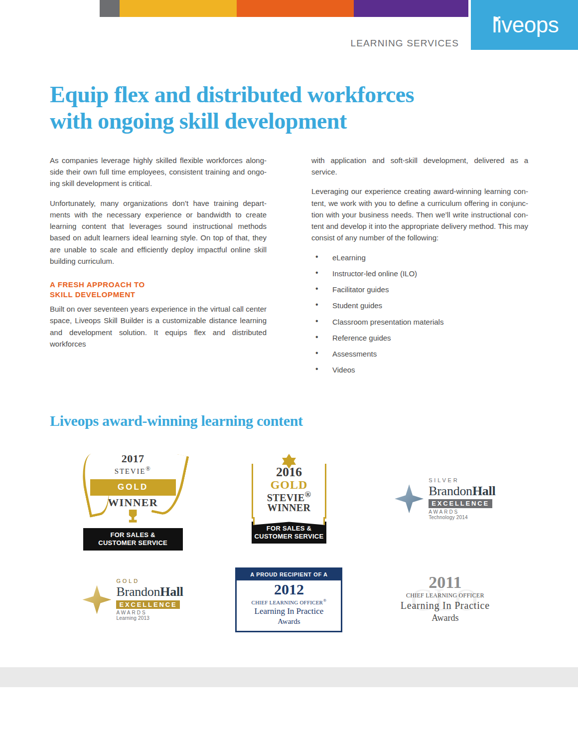Learning Services
liveops
Equip flex and distributed workforces
with ongoing skill development
As companies leverage highly skilled flexible workforces alongside their own full time employees, consistent training and ongoing skill development is critical.
Unfortunately, many organizations don’t have training departments with the necessary experience or bandwidth to create learning content that leverages sound instructional methods based on adult learners ideal learning style. On top of that, they are unable to scale and efficiently deploy impactful online skill building curriculum.
A fresh approach to
skill development
Built on over seventeen years experience in the virtual call center space, Liveops Skill Builder is a customizable distance learning and development solution. It equips flex and distributed workforces
with application and soft-skill development, delivered as a service.
Leveraging our experience creating award-winning learning content, we work with you to define a curriculum offering in conjunction with your business needs. Then we’ll write instructional content and develop it into the appropriate delivery method. This may consist of any number of the following:
eLearning
Instructor-led online (ILO)
Facilitator guides
Student guides
Classroom presentation materials
Reference guides
Assessments
Videos
Liveops award-winning learning content
2017
Stevie®
Gold
Winner
For Sales &
Customer Service
2016
Gold
Stevie®
Winner
For Sales &
Customer Service
Silver
BrandonHall
Excellence
Awards
Technology 2014
Gold
BrandonHall
Excellence
Awards
Learning 2013
A Proud Recipient of a
2012
Chief Learning Officer®
Learning In Practice
Awards
CLO
2011
Chief Learning Officer
Learning In Practice
Awards